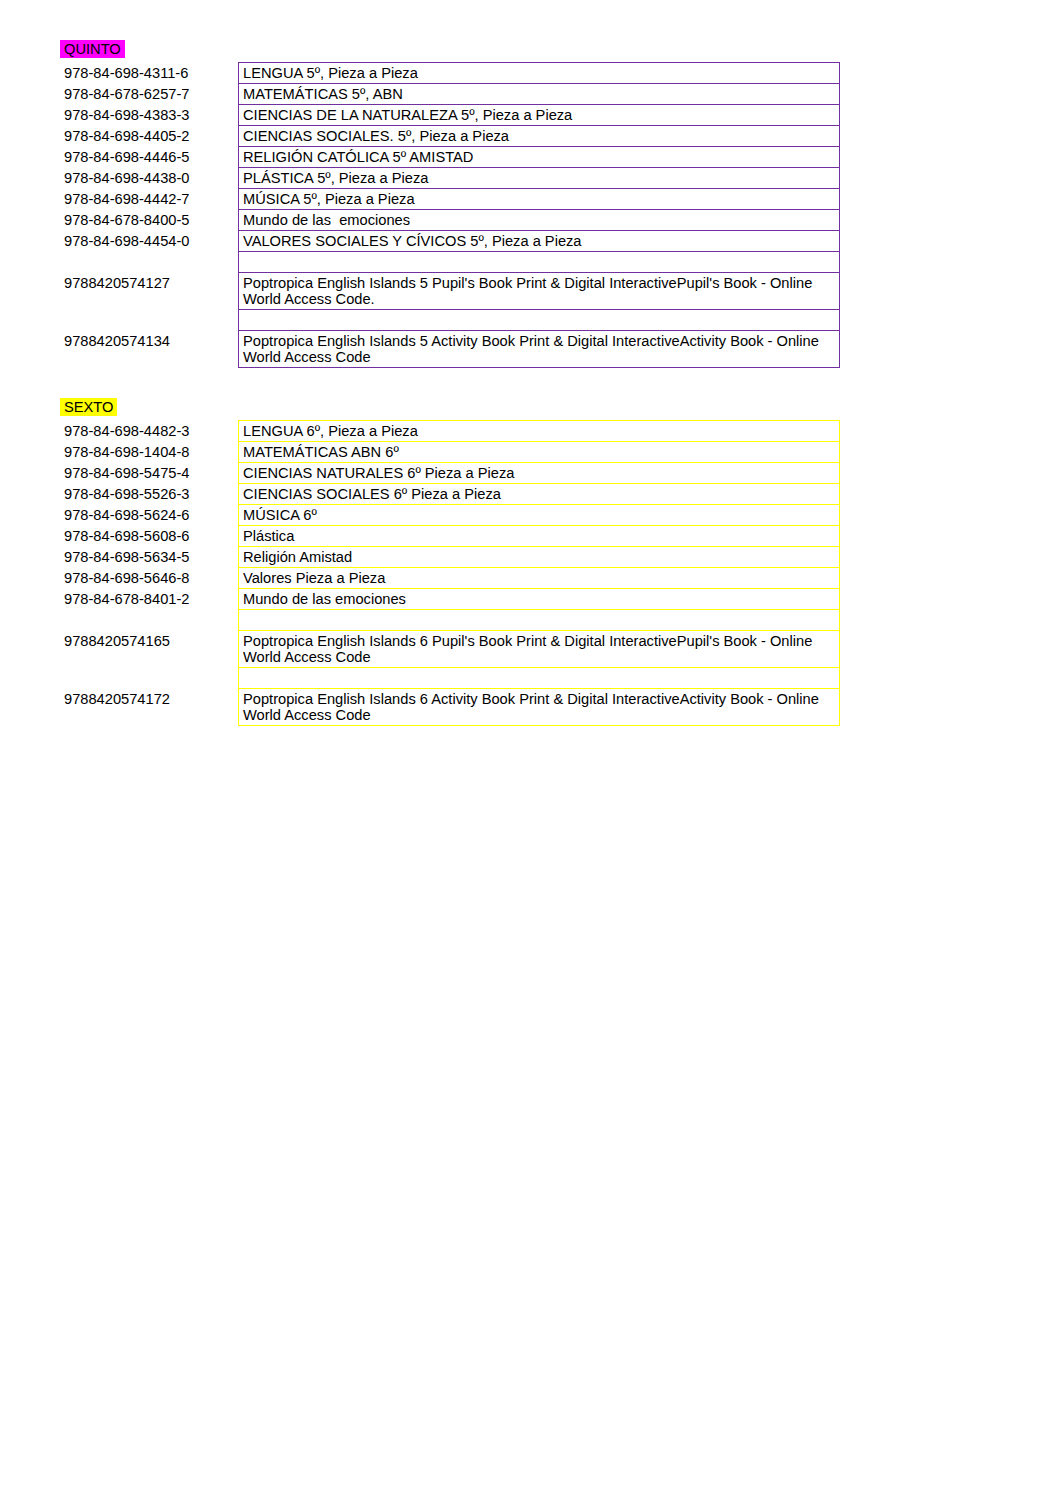QUINTO
| 978-84-698-4311-6 | LENGUA 5º, Pieza a Pieza |
| 978-84-678-6257-7 | MATEMÁTICAS 5º, ABN |
| 978-84-698-4383-3 | CIENCIAS DE LA NATURALEZA 5º, Pieza a Pieza |
| 978-84-698-4405-2 | CIENCIAS SOCIALES. 5º, Pieza a Pieza |
| 978-84-698-4446-5 | RELIGIÓN CATÓLICA 5º AMISTAD |
| 978-84-698-4438-0 | PLÁSTICA 5º, Pieza a Pieza |
| 978-84-698-4442-7 | MÚSICA 5º, Pieza a Pieza |
| 978-84-678-8400-5 | Mundo de las emociones |
| 978-84-698-4454-0 | VALORES SOCIALES Y CÍVICOS 5º, Pieza a Pieza |
| 9788420574127 | Poptropica English Islands 5 Pupil's Book Print & Digital InteractivePupil's Book - Online World Access Code. |
| 9788420574134 | Poptropica English Islands 5 Activity Book Print & Digital InteractiveActivity Book - Online World Access Code |
SEXTO
| 978-84-698-4482-3 | LENGUA 6º, Pieza a Pieza |
| 978-84-698-1404-8 | MATEMÁTICAS ABN 6º |
| 978-84-698-5475-4 | CIENCIAS NATURALES 6º Pieza a Pieza |
| 978-84-698-5526-3 | CIENCIAS SOCIALES 6º Pieza a Pieza |
| 978-84-698-5624-6 | MÚSICA 6º |
| 978-84-698-5608-6 | Plástica |
| 978-84-698-5634-5 | Religión Amistad |
| 978-84-698-5646-8 | Valores Pieza a Pieza |
| 978-84-678-8401-2 | Mundo de las emociones |
| 9788420574165 | Poptropica English Islands 6 Pupil's Book Print & Digital InteractivePupil's Book - Online World Access Code |
| 9788420574172 | Poptropica English Islands 6 Activity Book Print & Digital InteractiveActivity Book - Online World Access Code |